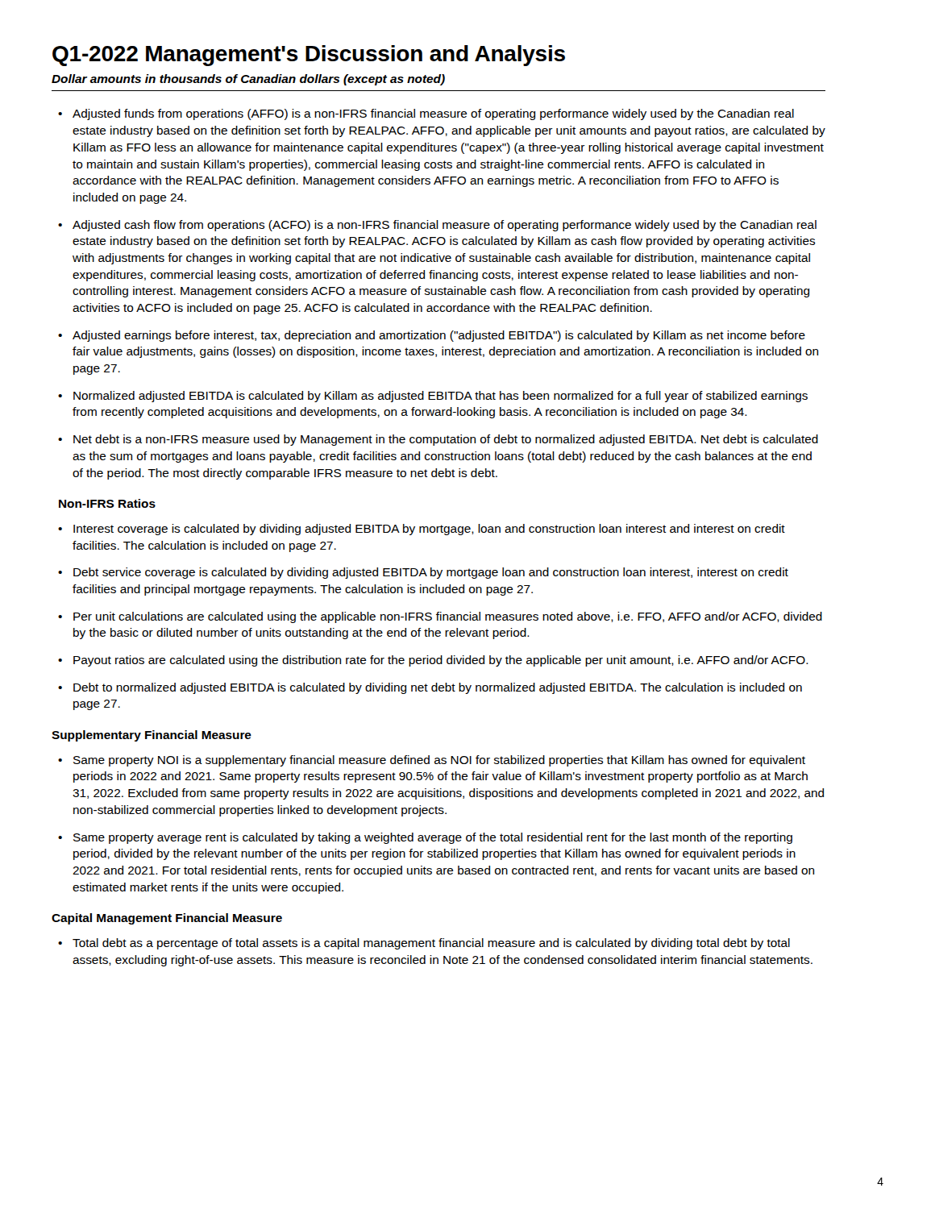Q1-2022 Management's Discussion and Analysis
Dollar amounts in thousands of Canadian dollars (except as noted)
Adjusted funds from operations (AFFO) is a non-IFRS financial measure of operating performance widely used by the Canadian real estate industry based on the definition set forth by REALPAC. AFFO, and applicable per unit amounts and payout ratios, are calculated by Killam as FFO less an allowance for maintenance capital expenditures ("capex") (a three-year rolling historical average capital investment to maintain and sustain Killam's properties), commercial leasing costs and straight-line commercial rents. AFFO is calculated in accordance with the REALPAC definition. Management considers AFFO an earnings metric. A reconciliation from FFO to AFFO is included on page 24.
Adjusted cash flow from operations (ACFO) is a non-IFRS financial measure of operating performance widely used by the Canadian real estate industry based on the definition set forth by REALPAC. ACFO is calculated by Killam as cash flow provided by operating activities with adjustments for changes in working capital that are not indicative of sustainable cash available for distribution, maintenance capital expenditures, commercial leasing costs, amortization of deferred financing costs, interest expense related to lease liabilities and non-controlling interest. Management considers ACFO a measure of sustainable cash flow. A reconciliation from cash provided by operating activities to ACFO is included on page 25. ACFO is calculated in accordance with the REALPAC definition.
Adjusted earnings before interest, tax, depreciation and amortization ("adjusted EBITDA") is calculated by Killam as net income before fair value adjustments, gains (losses) on disposition, income taxes, interest, depreciation and amortization. A reconciliation is included on page 27.
Normalized adjusted EBITDA is calculated by Killam as adjusted EBITDA that has been normalized for a full year of stabilized earnings from recently completed acquisitions and developments, on a forward-looking basis. A reconciliation is included on page 34.
Net debt is a non-IFRS measure used by Management in the computation of debt to normalized adjusted EBITDA. Net debt is calculated as the sum of mortgages and loans payable, credit facilities and construction loans (total debt) reduced by the cash balances at the end of the period. The most directly comparable IFRS measure to net debt is debt.
Non-IFRS Ratios
Interest coverage is calculated by dividing adjusted EBITDA by mortgage, loan and construction loan interest and interest on credit facilities. The calculation is included on page 27.
Debt service coverage is calculated by dividing adjusted EBITDA by mortgage loan and construction loan interest, interest on credit facilities and principal mortgage repayments. The calculation is included on page 27.
Per unit calculations are calculated using the applicable non-IFRS financial measures noted above, i.e. FFO, AFFO and/or ACFO, divided by the basic or diluted number of units outstanding at the end of the relevant period.
Payout ratios are calculated using the distribution rate for the period divided by the applicable per unit amount, i.e. AFFO and/or ACFO.
Debt to normalized adjusted EBITDA is calculated by dividing net debt by normalized adjusted EBITDA. The calculation is included on page 27.
Supplementary Financial Measure
Same property NOI is a supplementary financial measure defined as NOI for stabilized properties that Killam has owned for equivalent periods in 2022 and 2021. Same property results represent 90.5% of the fair value of Killam's investment property portfolio as at March 31, 2022. Excluded from same property results in 2022 are acquisitions, dispositions and developments completed in 2021 and 2022, and non-stabilized commercial properties linked to development projects.
Same property average rent is calculated by taking a weighted average of the total residential rent for the last month of the reporting period, divided by the relevant number of the units per region for stabilized properties that Killam has owned for equivalent periods in 2022 and 2021. For total residential rents, rents for occupied units are based on contracted rent, and rents for vacant units are based on estimated market rents if the units were occupied.
Capital Management Financial Measure
Total debt as a percentage of total assets is a capital management financial measure and is calculated by dividing total debt by total assets, excluding right-of-use assets. This measure is reconciled in Note 21 of the condensed consolidated interim financial statements.
4